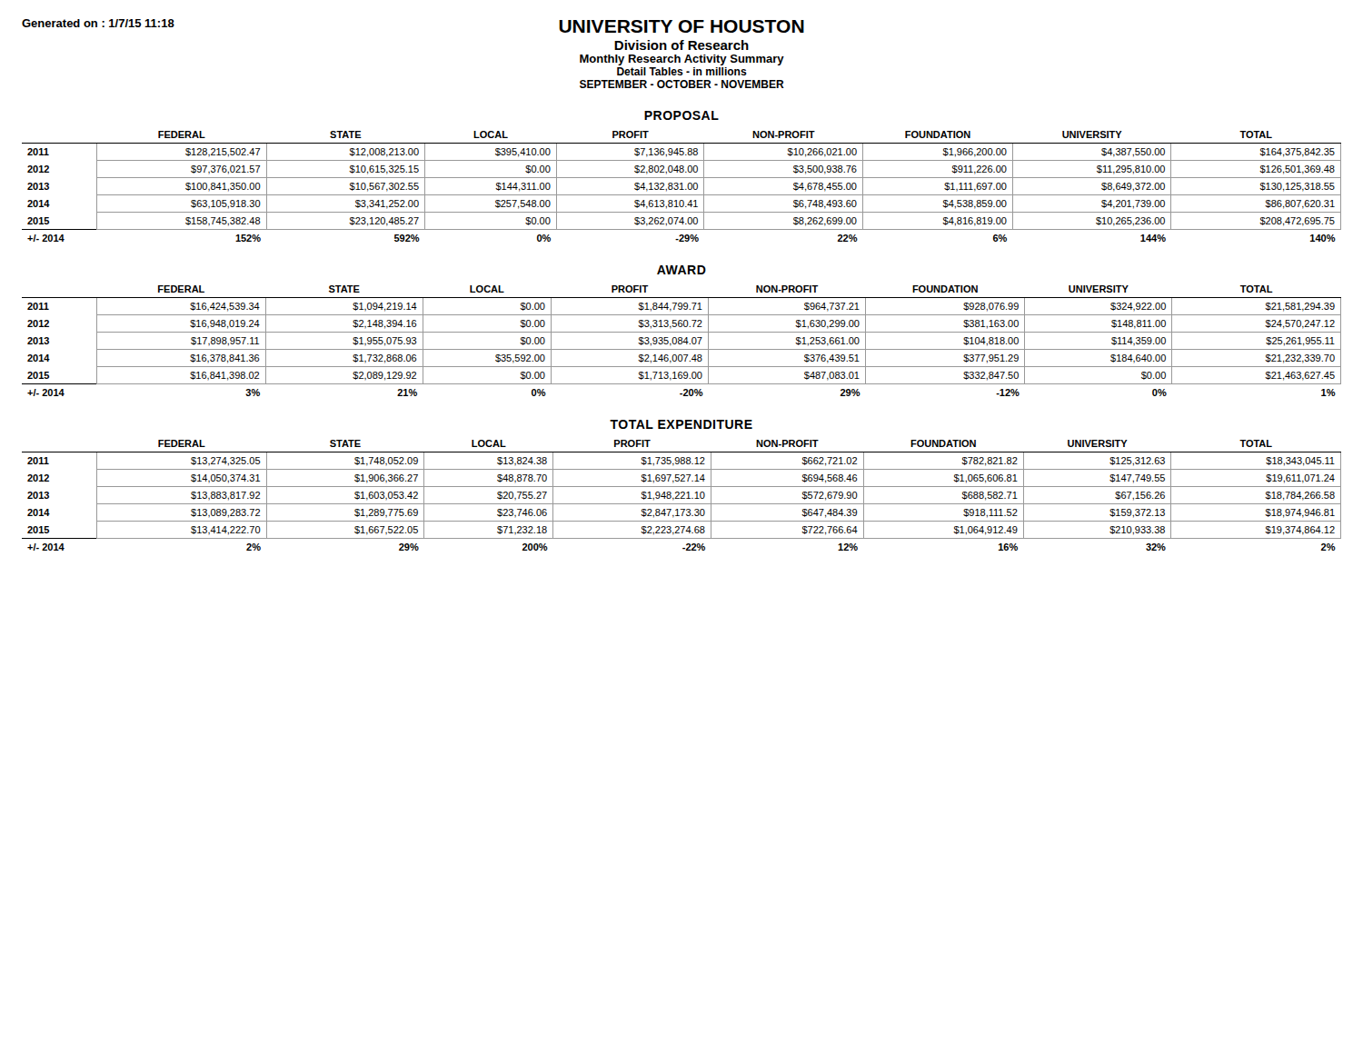Generated on : 1/7/15 11:18
UNIVERSITY OF HOUSTON
Division of Research
Monthly Research Activity Summary
Detail Tables - in millions
SEPTEMBER - OCTOBER - NOVEMBER
PROPOSAL
| | FEDERAL | STATE | LOCAL | PROFIT | NON-PROFIT | FOUNDATION | UNIVERSITY | TOTAL |
| --- | --- | --- | --- | --- | --- | --- | --- | --- |
| 2011 | $128,215,502.47 | $12,008,213.00 | $395,410.00 | $7,136,945.88 | $10,266,021.00 | $1,966,200.00 | $4,387,550.00 | $164,375,842.35 |
| 2012 | $97,376,021.57 | $10,615,325.15 | $0.00 | $2,802,048.00 | $3,500,938.76 | $911,226.00 | $11,295,810.00 | $126,501,369.48 |
| 2013 | $100,841,350.00 | $10,567,302.55 | $144,311.00 | $4,132,831.00 | $4,678,455.00 | $1,111,697.00 | $8,649,372.00 | $130,125,318.55 |
| 2014 | $63,105,918.30 | $3,341,252.00 | $257,548.00 | $4,613,810.41 | $6,748,493.60 | $4,538,859.00 | $4,201,739.00 | $86,807,620.31 |
| 2015 | $158,745,382.48 | $23,120,485.27 | $0.00 | $3,262,074.00 | $8,262,699.00 | $4,816,819.00 | $10,265,236.00 | $208,472,695.75 |
| +/- 2014 | 152% | 592% | 0% | -29% | 22% | 6% | 144% | 140% |
AWARD
| | FEDERAL | STATE | LOCAL | PROFIT | NON-PROFIT | FOUNDATION | UNIVERSITY | TOTAL |
| --- | --- | --- | --- | --- | --- | --- | --- | --- |
| 2011 | $16,424,539.34 | $1,094,219.14 | $0.00 | $1,844,799.71 | $964,737.21 | $928,076.99 | $324,922.00 | $21,581,294.39 |
| 2012 | $16,948,019.24 | $2,148,394.16 | $0.00 | $3,313,560.72 | $1,630,299.00 | $381,163.00 | $148,811.00 | $24,570,247.12 |
| 2013 | $17,898,957.11 | $1,955,075.93 | $0.00 | $3,935,084.07 | $1,253,661.00 | $104,818.00 | $114,359.00 | $25,261,955.11 |
| 2014 | $16,378,841.36 | $1,732,868.06 | $35,592.00 | $2,146,007.48 | $376,439.51 | $377,951.29 | $184,640.00 | $21,232,339.70 |
| 2015 | $16,841,398.02 | $2,089,129.92 | $0.00 | $1,713,169.00 | $487,083.01 | $332,847.50 | $0.00 | $21,463,627.45 |
| +/- 2014 | 3% | 21% | 0% | -20% | 29% | -12% | 0% | 1% |
TOTAL EXPENDITURE
| | FEDERAL | STATE | LOCAL | PROFIT | NON-PROFIT | FOUNDATION | UNIVERSITY | TOTAL |
| --- | --- | --- | --- | --- | --- | --- | --- | --- |
| 2011 | $13,274,325.05 | $1,748,052.09 | $13,824.38 | $1,735,988.12 | $662,721.02 | $782,821.82 | $125,312.63 | $18,343,045.11 |
| 2012 | $14,050,374.31 | $1,906,366.27 | $48,878.70 | $1,697,527.14 | $694,568.46 | $1,065,606.81 | $147,749.55 | $19,611,071.24 |
| 2013 | $13,883,817.92 | $1,603,053.42 | $20,755.27 | $1,948,221.10 | $572,679.90 | $688,582.71 | $67,156.26 | $18,784,266.58 |
| 2014 | $13,089,283.72 | $1,289,775.69 | $23,746.06 | $2,847,173.30 | $647,484.39 | $918,111.52 | $159,372.13 | $18,974,946.81 |
| 2015 | $13,414,222.70 | $1,667,522.05 | $71,232.18 | $2,223,274.68 | $722,766.64 | $1,064,912.49 | $210,933.38 | $19,374,864.12 |
| +/- 2014 | 2% | 29% | 200% | -22% | 12% | 16% | 32% | 2% |